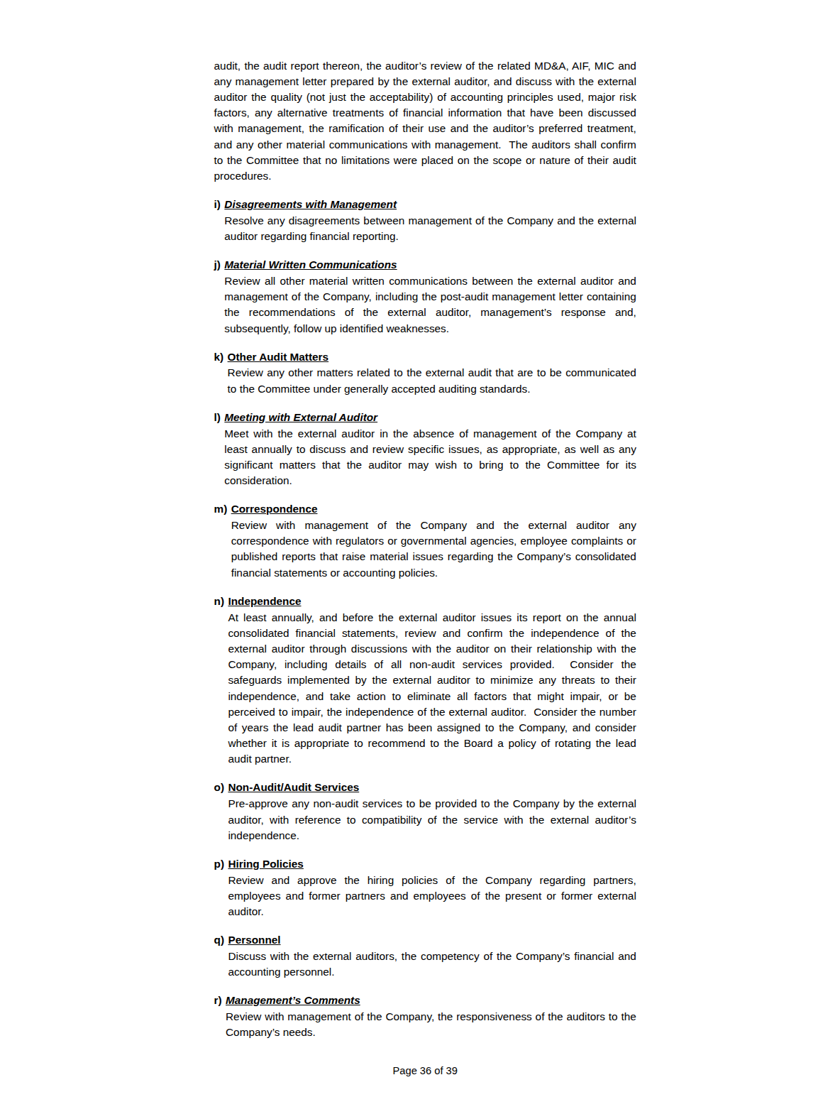audit, the audit report thereon, the auditor’s review of the related MD&A, AIF, MIC and any management letter prepared by the external auditor, and discuss with the external auditor the quality (not just the acceptability) of accounting principles used, major risk factors, any alternative treatments of financial information that have been discussed with management, the ramification of their use and the auditor’s preferred treatment, and any other material communications with management. The auditors shall confirm to the Committee that no limitations were placed on the scope or nature of their audit procedures.
i)
Disagreements with Management
Resolve any disagreements between management of the Company and the external auditor regarding financial reporting.
j)
Material Written Communications
Review all other material written communications between the external auditor and management of the Company, including the post-audit management letter containing the recommendations of the external auditor, management’s response and, subsequently, follow up identified weaknesses.
k)
Other Audit Matters
Review any other matters related to the external audit that are to be communicated to the Committee under generally accepted auditing standards.
l)
Meeting with External Auditor
Meet with the external auditor in the absence of management of the Company at least annually to discuss and review specific issues, as appropriate, as well as any significant matters that the auditor may wish to bring to the Committee for its consideration.
m)
Correspondence
Review with management of the Company and the external auditor any correspondence with regulators or governmental agencies, employee complaints or published reports that raise material issues regarding the Company’s consolidated financial statements or accounting policies.
n)
Independence
At least annually, and before the external auditor issues its report on the annual consolidated financial statements, review and confirm the independence of the external auditor through discussions with the auditor on their relationship with the Company, including details of all non-audit services provided. Consider the safeguards implemented by the external auditor to minimize any threats to their independence, and take action to eliminate all factors that might impair, or be perceived to impair, the independence of the external auditor. Consider the number of years the lead audit partner has been assigned to the Company, and consider whether it is appropriate to recommend to the Board a policy of rotating the lead audit partner.
o)
Non-Audit/Audit Services
Pre-approve any non-audit services to be provided to the Company by the external auditor, with reference to compatibility of the service with the external auditor’s independence.
p)
Hiring Policies
Review and approve the hiring policies of the Company regarding partners, employees and former partners and employees of the present or former external auditor.
q)
Personnel
Discuss with the external auditors, the competency of the Company’s financial and accounting personnel.
r)
Management’s Comments
Review with management of the Company, the responsiveness of the auditors to the Company’s needs.
Page 36 of 39